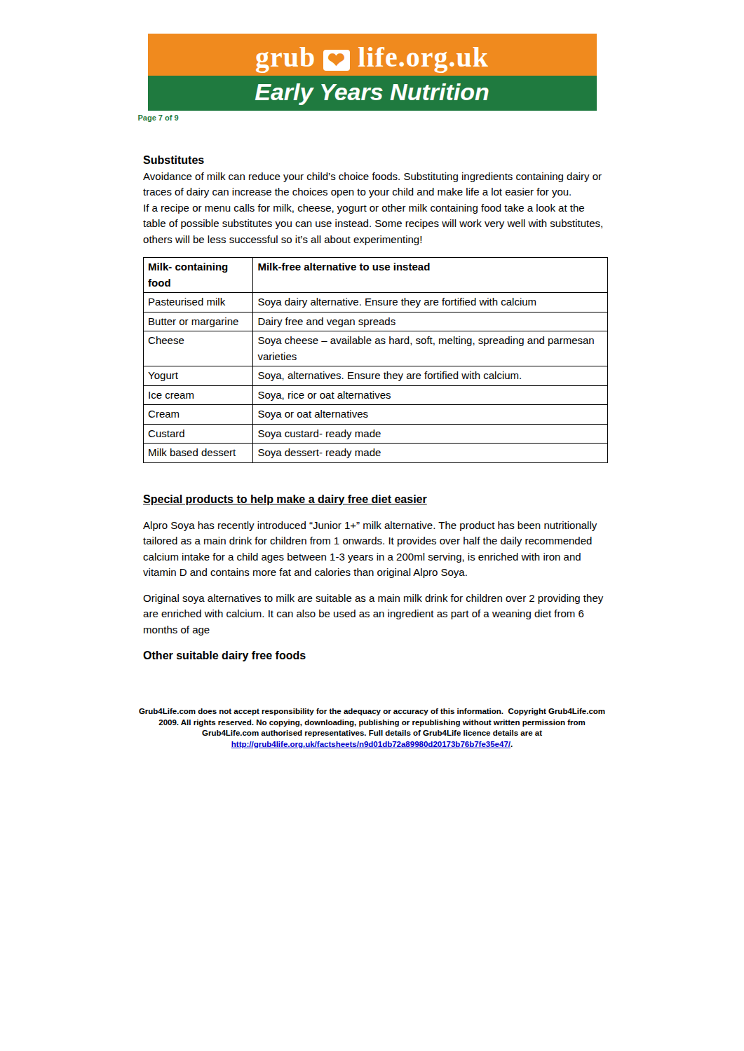grub ❤ life.org.uk
Early Years Nutrition
Page 7 of 9
Substitutes
Avoidance of milk can reduce your child’s choice foods. Substituting ingredients containing dairy or traces of dairy can increase the choices open to your child and make life a lot easier for you.
If a recipe or menu calls for milk, cheese, yogurt or other milk containing food take a look at the table of possible substitutes you can use instead. Some recipes will work very well with substitutes, others will be less successful so it’s all about experimenting!
| Milk- containing food | Milk-free alternative to use instead |
| --- | --- |
| Pasteurised milk | Soya dairy alternative. Ensure they are fortified with calcium |
| Butter or margarine | Dairy free and vegan spreads |
| Cheese | Soya cheese – available as hard, soft, melting, spreading and parmesan varieties |
| Yogurt | Soya, alternatives. Ensure they are fortified with calcium. |
| Ice cream | Soya, rice or oat alternatives |
| Cream | Soya or oat alternatives |
| Custard | Soya custard- ready made |
| Milk based dessert | Soya dessert- ready made |
Special products to help make a dairy free diet easier
Alpro Soya has recently introduced “Junior 1+” milk alternative. The product has been nutritionally tailored as a main drink for children from 1 onwards. It provides over half the daily recommended calcium intake for a child ages between 1-3 years in a 200ml serving, is enriched with iron and vitamin D and contains more fat and calories than original Alpro Soya.
Original soya alternatives to milk are suitable as a main milk drink for children over 2 providing they are enriched with calcium. It can also be used as an ingredient as part of a weaning diet from 6 months of age
Other suitable dairy free foods
Grub4Life.com does not accept responsibility for the adequacy or accuracy of this information. Copyright Grub4Life.com 2009. All rights reserved. No copying, downloading, publishing or republishing without written permission from Grub4Life.com authorised representatives. Full details of Grub4Life licence details are at
http://grub4life.org.uk/factsheets/n9d01db72a89980d20173b76b7fe35e47/.